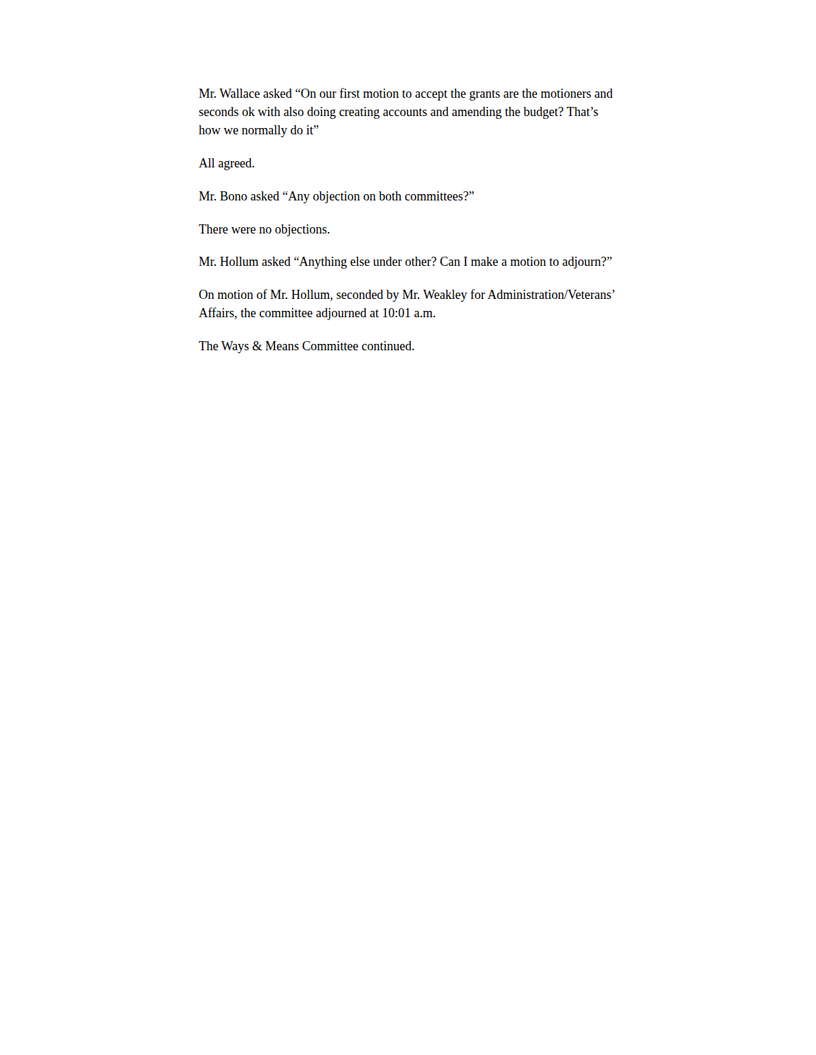Mr. Wallace asked “On our first motion to accept the grants are the motioners and seconds ok with also doing creating accounts and amending the budget? That’s how we normally do it”
All agreed.
Mr. Bono asked “Any objection on both committees?”
There were no objections.
Mr. Hollum asked “Anything else under other? Can I make a motion to adjourn?”
On motion of Mr. Hollum, seconded by Mr. Weakley for Administration/Veterans’ Affairs, the committee adjourned at 10:01 a.m.
The Ways & Means Committee continued.